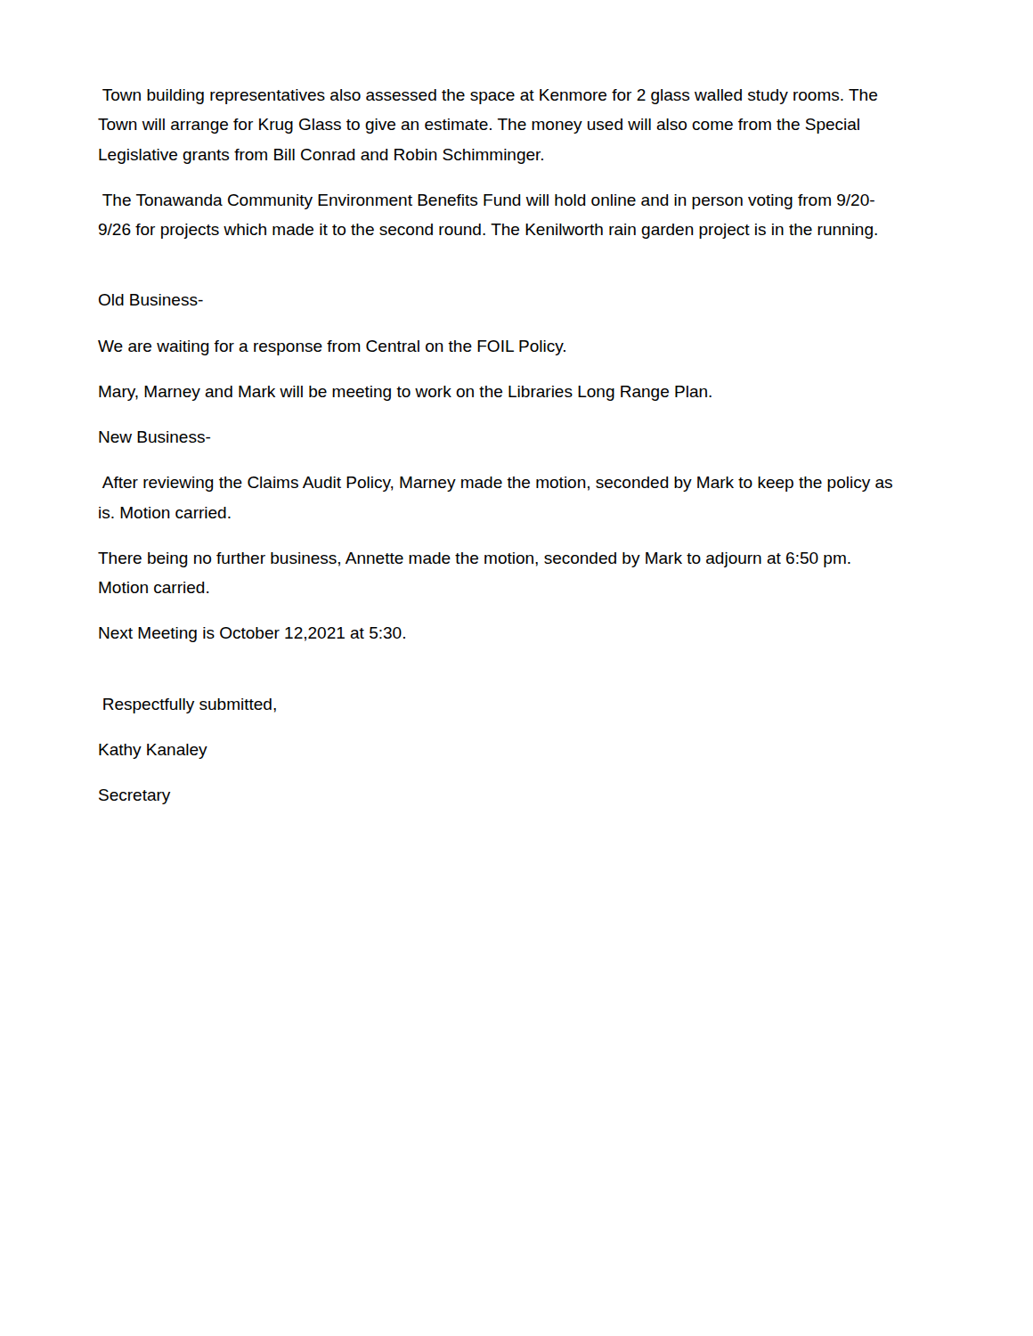Town building representatives also assessed the space at Kenmore for 2 glass walled study rooms. The Town will arrange for Krug Glass to give an estimate. The money used will also come from the Special Legislative grants from Bill Conrad and Robin Schimminger.
The Tonawanda Community Environment Benefits Fund will hold online and in person voting from 9/20-9/26 for projects which made it to the second round. The Kenilworth rain garden project is in the running.
Old Business-
We are waiting for a response from Central on the FOIL Policy.
Mary, Marney and Mark will be meeting to work on the Libraries Long Range Plan.
New Business-
After reviewing the Claims Audit Policy, Marney made the motion, seconded by Mark to keep the policy as is. Motion carried.
There being no further business, Annette made the motion, seconded by Mark to adjourn at 6:50 pm. Motion carried.
Next Meeting is October 12,2021 at 5:30.
Respectfully submitted,
Kathy Kanaley
Secretary